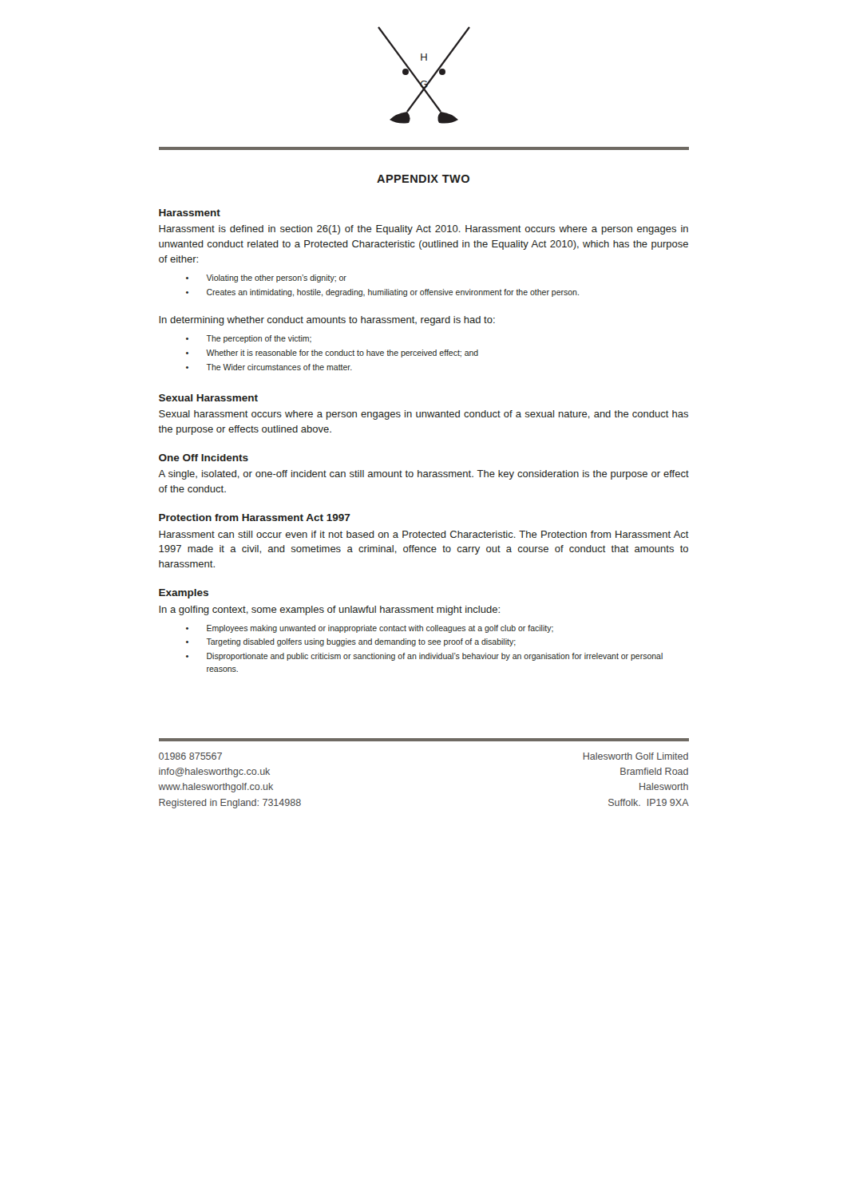H G
APPENDIX TWO
Harassment
Harassment is defined in section 26(1) of the Equality Act 2010. Harassment occurs where a person engages in unwanted conduct related to a Protected Characteristic (outlined in the Equality Act 2010), which has the purpose of either:
Violating the other person’s dignity; or
Creates an intimidating, hostile, degrading, humiliating or offensive environment for the other person.
In determining whether conduct amounts to harassment, regard is had to:
The perception of the victim;
Whether it is reasonable for the conduct to have the perceived effect; and
The Wider circumstances of the matter.
Sexual Harassment
Sexual harassment occurs where a person engages in unwanted conduct of a sexual nature, and the conduct has the purpose or effects outlined above.
One Off Incidents
A single, isolated, or one-off incident can still amount to harassment. The key consideration is the purpose or effect of the conduct.
Protection from Harassment Act 1997
Harassment can still occur even if it not based on a Protected Characteristic. The Protection from Harassment Act 1997 made it a civil, and sometimes a criminal, offence to carry out a course of conduct that amounts to harassment.
Examples
In a golfing context, some examples of unlawful harassment might include:
Employees making unwanted or inappropriate contact with colleagues at a golf club or facility;
Targeting disabled golfers using buggies and demanding to see proof of a disability;
Disproportionate and public criticism or sanctioning of an individual’s behaviour by an organisation for irrelevant or personal reasons.
01986 875567
info@halesworthgc.co.uk
www.halesworthgolf.co.uk
Registered in England: 7314988
Halesworth Golf Limited
Bramfield Road
Halesworth
Suffolk. IP19 9XA